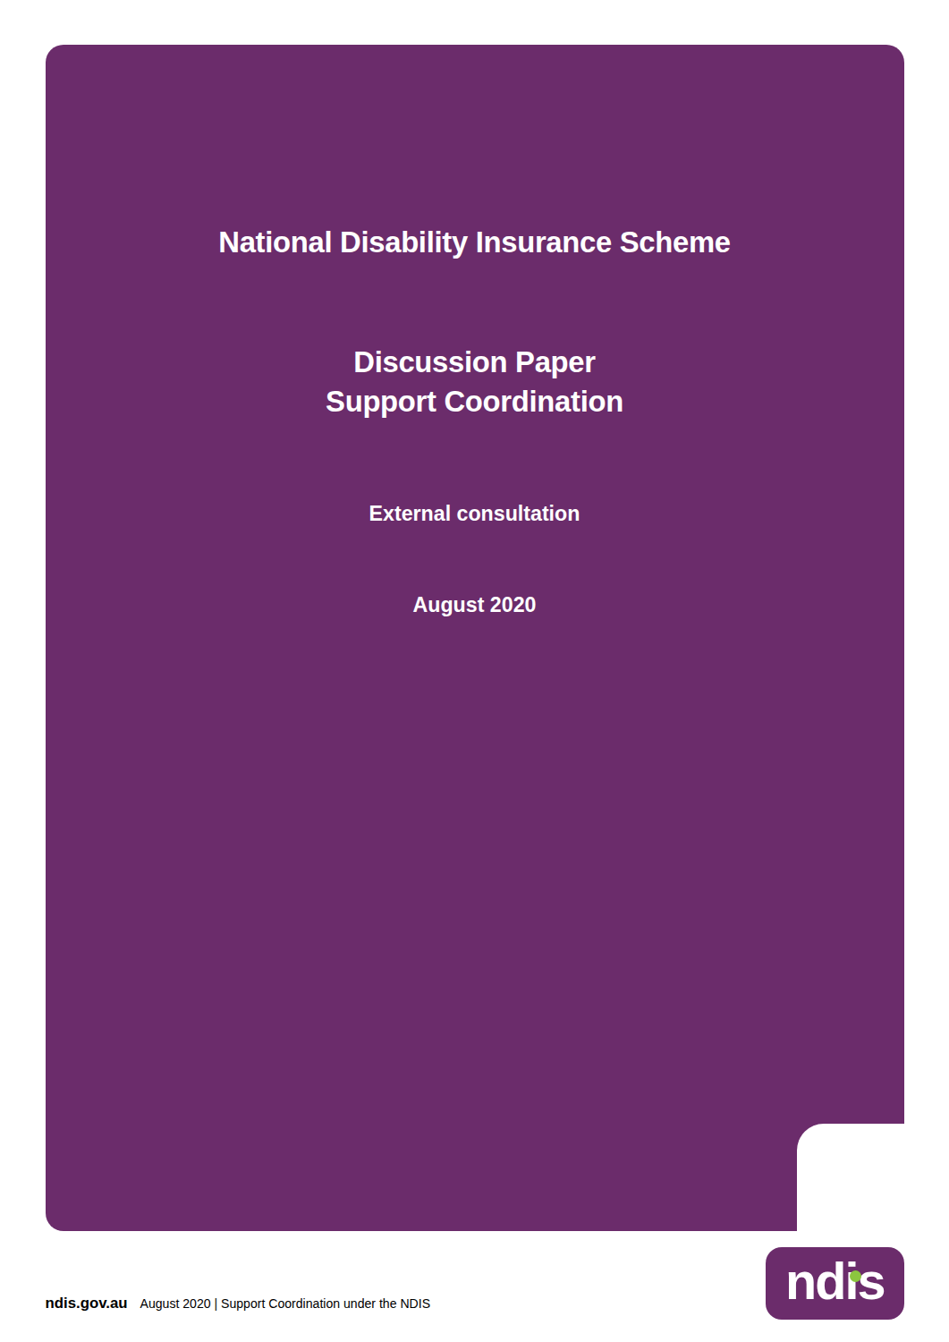National Disability Insurance Scheme
Discussion Paper
Support Coordination
External consultation
August 2020
ndis.gov.au August 2020 | Support Coordination under the NDIS
ndis